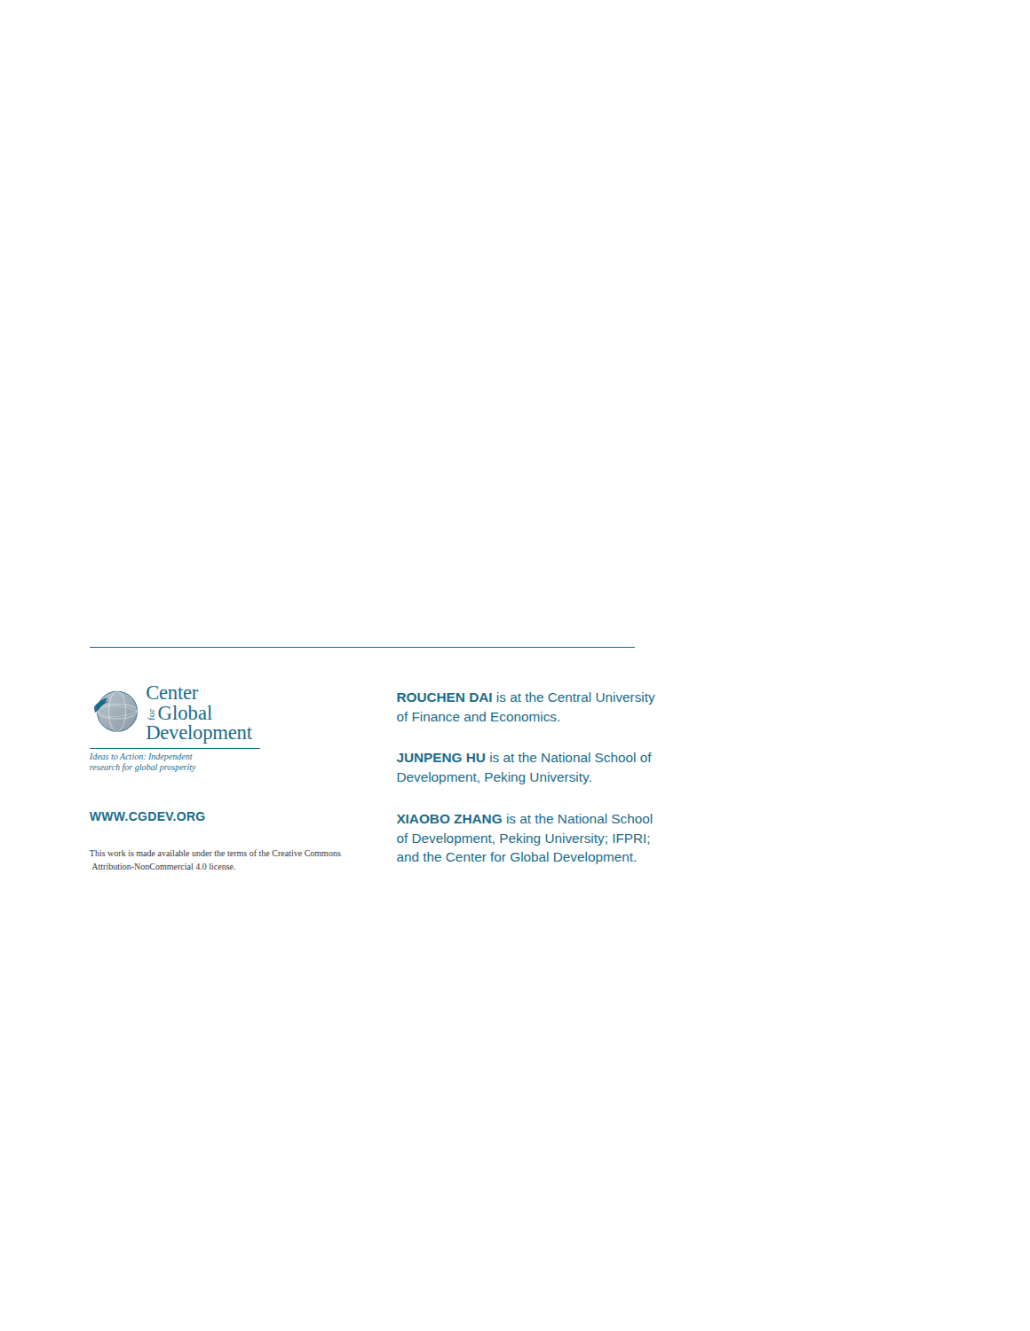Center
for Global
Development
Ideas to Action: Independent
research for global prosperity
WWW.CGDEV.ORG
This work is made available under the terms of the Creative Commons
Attribution-NonCommercial 4.0 license.
ROUCHEN DAI is at the Central University of Finance and Economics.
JUNPENG HU is at the National School of Development, Peking University.
XIAOBO ZHANG is at the National School of Development, Peking University; IFPRI; and the Center for Global Development.